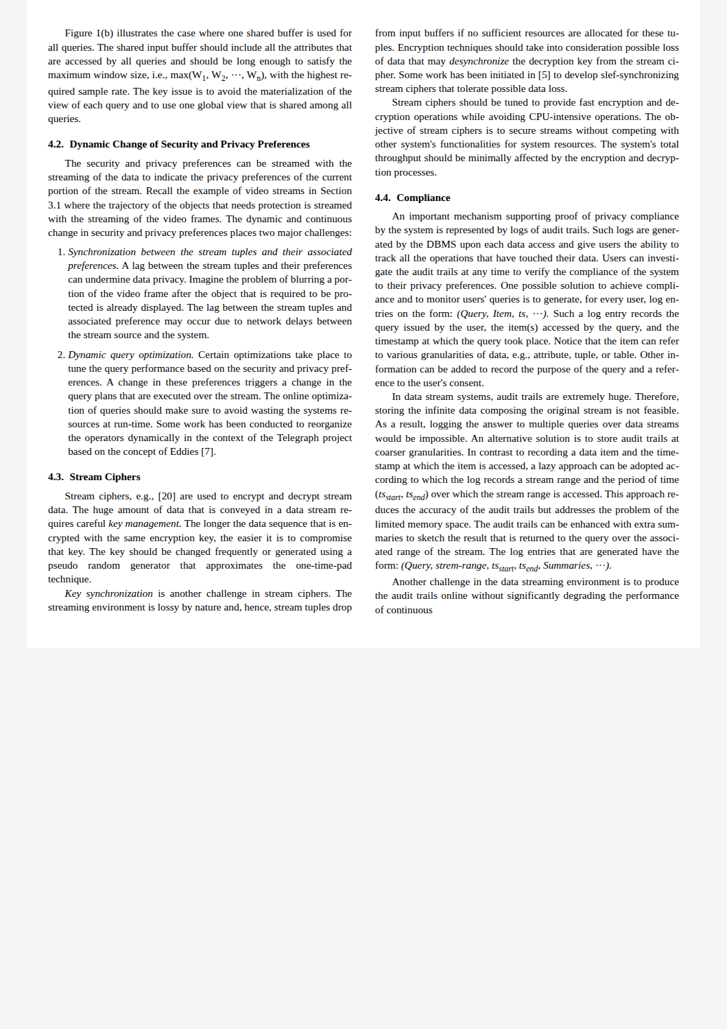Figure 1(b) illustrates the case where one shared buffer is used for all queries. The shared input buffer should include all the attributes that are accessed by all queries and should be long enough to satisfy the maximum window size, i.e., max(W1, W2, ···, Wn), with the highest required sample rate. The key issue is to avoid the materialization of the view of each query and to use one global view that is shared among all queries.
4.2. Dynamic Change of Security and Privacy Preferences
The security and privacy preferences can be streamed with the streaming of the data to indicate the privacy preferences of the current portion of the stream. Recall the example of video streams in Section 3.1 where the trajectory of the objects that needs protection is streamed with the streaming of the video frames. The dynamic and continuous change in security and privacy preferences places two major challenges:
Synchronization between the stream tuples and their associated preferences. A lag between the stream tuples and their preferences can undermine data privacy. Imagine the problem of blurring a portion of the video frame after the object that is required to be protected is already displayed. The lag between the stream tuples and associated preference may occur due to network delays between the stream source and the system.
Dynamic query optimization. Certain optimizations take place to tune the query performance based on the security and privacy preferences. A change in these preferences triggers a change in the query plans that are executed over the stream. The online optimization of queries should make sure to avoid wasting the systems resources at run-time. Some work has been conducted to reorganize the operators dynamically in the context of the Telegraph project based on the concept of Eddies [7].
4.3. Stream Ciphers
Stream ciphers, e.g., [20] are used to encrypt and decrypt stream data. The huge amount of data that is conveyed in a data stream requires careful key management. The longer the data sequence that is encrypted with the same encryption key, the easier it is to compromise that key. The key should be changed frequently or generated using a pseudo random generator that approximates the one-time-pad technique.
Key synchronization is another challenge in stream ciphers. The streaming environment is lossy by nature and, hence, stream tuples drop from input buffers if no sufficient resources are allocated for these tuples. Encryption techniques should take into consideration possible loss of data that may desynchronize the decryption key from the stream cipher. Some work has been initiated in [5] to develop slef-synchronizing stream ciphers that tolerate possible data loss.
Stream ciphers should be tuned to provide fast encryption and decryption operations while avoiding CPU-intensive operations. The objective of stream ciphers is to secure streams without competing with other system's functionalities for system resources. The system's total throughput should be minimally affected by the encryption and decryption processes.
4.4. Compliance
An important mechanism supporting proof of privacy compliance by the system is represented by logs of audit trails. Such logs are generated by the DBMS upon each data access and give users the ability to track all the operations that have touched their data. Users can investigate the audit trails at any time to verify the compliance of the system to their privacy preferences. One possible solution to achieve compliance and to monitor users' queries is to generate, for every user, log entries on the form: (Query, Item, ts, ···). Such a log entry records the query issued by the user, the item(s) accessed by the query, and the timestamp at which the query took place. Notice that the item can refer to various granularities of data, e.g., attribute, tuple, or table. Other information can be added to record the purpose of the query and a reference to the user's consent.
In data stream systems, audit trails are extremely huge. Therefore, storing the infinite data composing the original stream is not feasible. As a result, logging the answer to multiple queries over data streams would be impossible. An alternative solution is to store audit trails at coarser granularities. In contrast to recording a data item and the timestamp at which the item is accessed, a lazy approach can be adopted according to which the log records a stream range and the period of time (tsstart, tsend) over which the stream range is accessed. This approach reduces the accuracy of the audit trails but addresses the problem of the limited memory space. The audit trails can be enhanced with extra summaries to sketch the result that is returned to the query over the associated range of the stream. The log entries that are generated have the form: (Query, strem-range, tsstart, tsend, Summaries, ···).
Another challenge in the data streaming environment is to produce the audit trails online without significantly degrading the performance of continuous